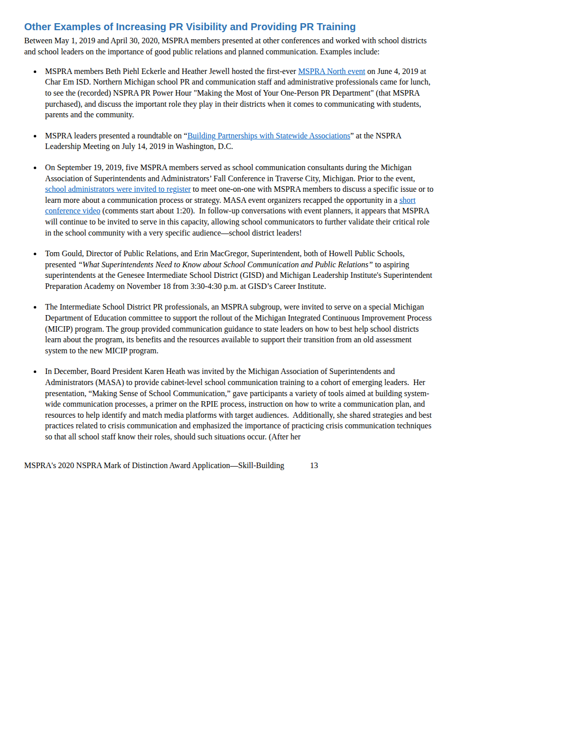Other Examples of Increasing PR Visibility and Providing PR Training
Between May 1, 2019 and April 30, 2020, MSPRA members presented at other conferences and worked with school districts and school leaders on the importance of good public relations and planned communication. Examples include:
MSPRA members Beth Piehl Eckerle and Heather Jewell hosted the first-ever MSPRA North event on June 4, 2019 at Char Em ISD. Northern Michigan school PR and communication staff and administrative professionals came for lunch, to see the (recorded) NSPRA PR Power Hour "Making the Most of Your One-Person PR Department" (that MSPRA purchased), and discuss the important role they play in their districts when it comes to communicating with students, parents and the community.
MSPRA leaders presented a roundtable on “Building Partnerships with Statewide Associations” at the NSPRA Leadership Meeting on July 14, 2019 in Washington, D.C.
On September 19, 2019, five MSPRA members served as school communication consultants during the Michigan Association of Superintendents and Administrators’ Fall Conference in Traverse City, Michigan. Prior to the event, school administrators were invited to register to meet one-on-one with MSPRA members to discuss a specific issue or to learn more about a communication process or strategy. MASA event organizers recapped the opportunity in a short conference video (comments start about 1:20). In follow-up conversations with event planners, it appears that MSPRA will continue to be invited to serve in this capacity, allowing school communicators to further validate their critical role in the school community with a very specific audience—school district leaders!
Tom Gould, Director of Public Relations, and Erin MacGregor, Superintendent, both of Howell Public Schools, presented “What Superintendents Need to Know about School Communication and Public Relations” to aspiring superintendents at the Genesee Intermediate School District (GISD) and Michigan Leadership Institute's Superintendent Preparation Academy on November 18 from 3:30-4:30 p.m. at GISD’s Career Institute.
The Intermediate School District PR professionals, an MSPRA subgroup, were invited to serve on a special Michigan Department of Education committee to support the rollout of the Michigan Integrated Continuous Improvement Process (MICIP) program. The group provided communication guidance to state leaders on how to best help school districts learn about the program, its benefits and the resources available to support their transition from an old assessment system to the new MICIP program.
In December, Board President Karen Heath was invited by the Michigan Association of Superintendents and Administrators (MASA) to provide cabinet-level school communication training to a cohort of emerging leaders. Her presentation, “Making Sense of School Communication,” gave participants a variety of tools aimed at building system-wide communication processes, a primer on the RPIE process, instruction on how to write a communication plan, and resources to help identify and match media platforms with target audiences. Additionally, she shared strategies and best practices related to crisis communication and emphasized the importance of practicing crisis communication techniques so that all school staff know their roles, should such situations occur. (After her
MSPRA's 2020 NSPRA Mark of Distinction Award Application—Skill-Building 13